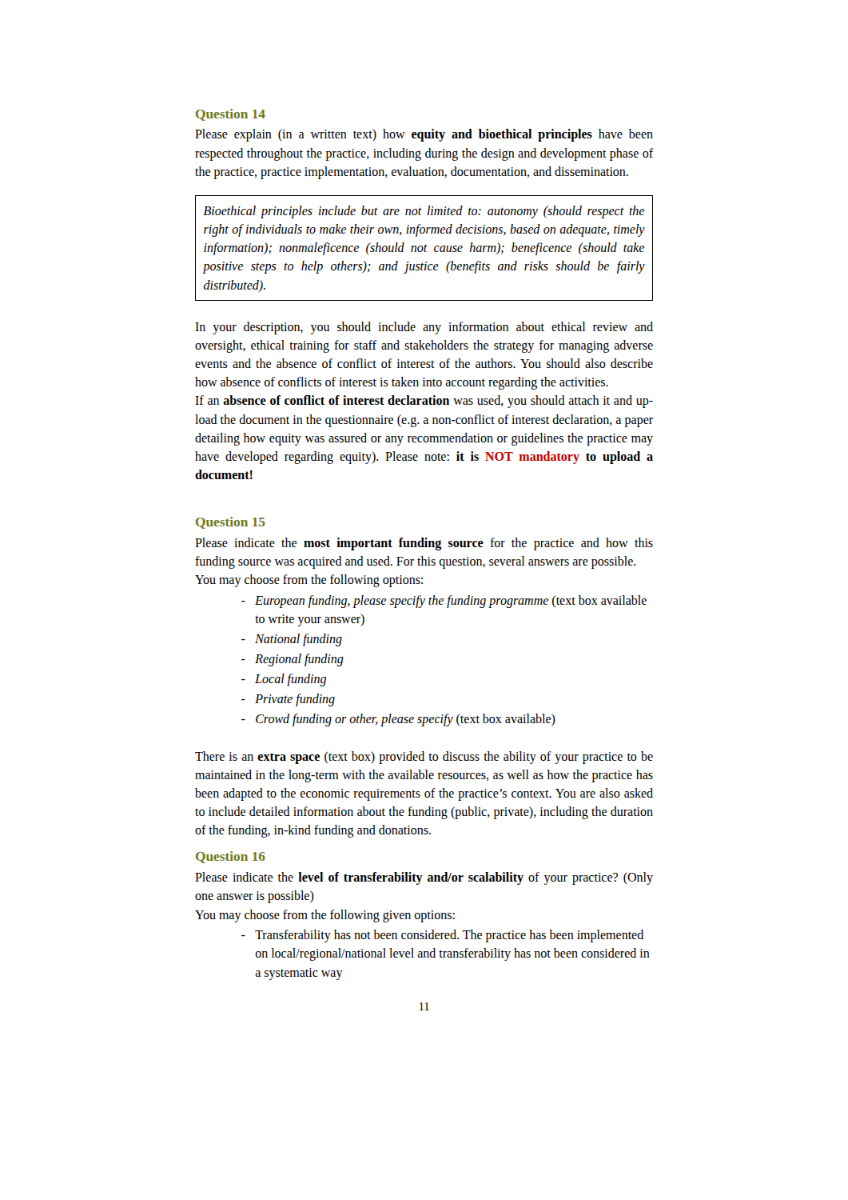Question 14
Please explain (in a written text) how equity and bioethical principles have been respected throughout the practice, including during the design and development phase of the practice, practice implementation, evaluation, documentation, and dissemination.
Bioethical principles include but are not limited to: autonomy (should respect the right of individuals to make their own, informed decisions, based on adequate, timely information); nonmaleficence (should not cause harm); beneficence (should take positive steps to help others); and justice (benefits and risks should be fairly distributed).
In your description, you should include any information about ethical review and oversight, ethical training for staff and stakeholders the strategy for managing adverse events and the absence of conflict of interest of the authors. You should also describe how absence of conflicts of interest is taken into account regarding the activities.
If an absence of conflict of interest declaration was used, you should attach it and up-load the document in the questionnaire (e.g. a non-conflict of interest declaration, a paper detailing how equity was assured or any recommendation or guidelines the practice may have developed regarding equity). Please note: it is NOT mandatory to upload a document!
Question 15
Please indicate the most important funding source for the practice and how this funding source was acquired and used. For this question, several answers are possible.
You may choose from the following options:
European funding, please specify the funding programme (text box available to write your answer)
National funding
Regional funding
Local funding
Private funding
Crowd funding or other, please specify (text box available)
There is an extra space (text box) provided to discuss the ability of your practice to be maintained in the long-term with the available resources, as well as how the practice has been adapted to the economic requirements of the practice’s context. You are also asked to include detailed information about the funding (public, private), including the duration of the funding, in-kind funding and donations.
Question 16
Please indicate the level of transferability and/or scalability of your practice? (Only one answer is possible)
You may choose from the following given options:
Transferability has not been considered. The practice has been implemented on local/regional/national level and transferability has not been considered in a systematic way
11